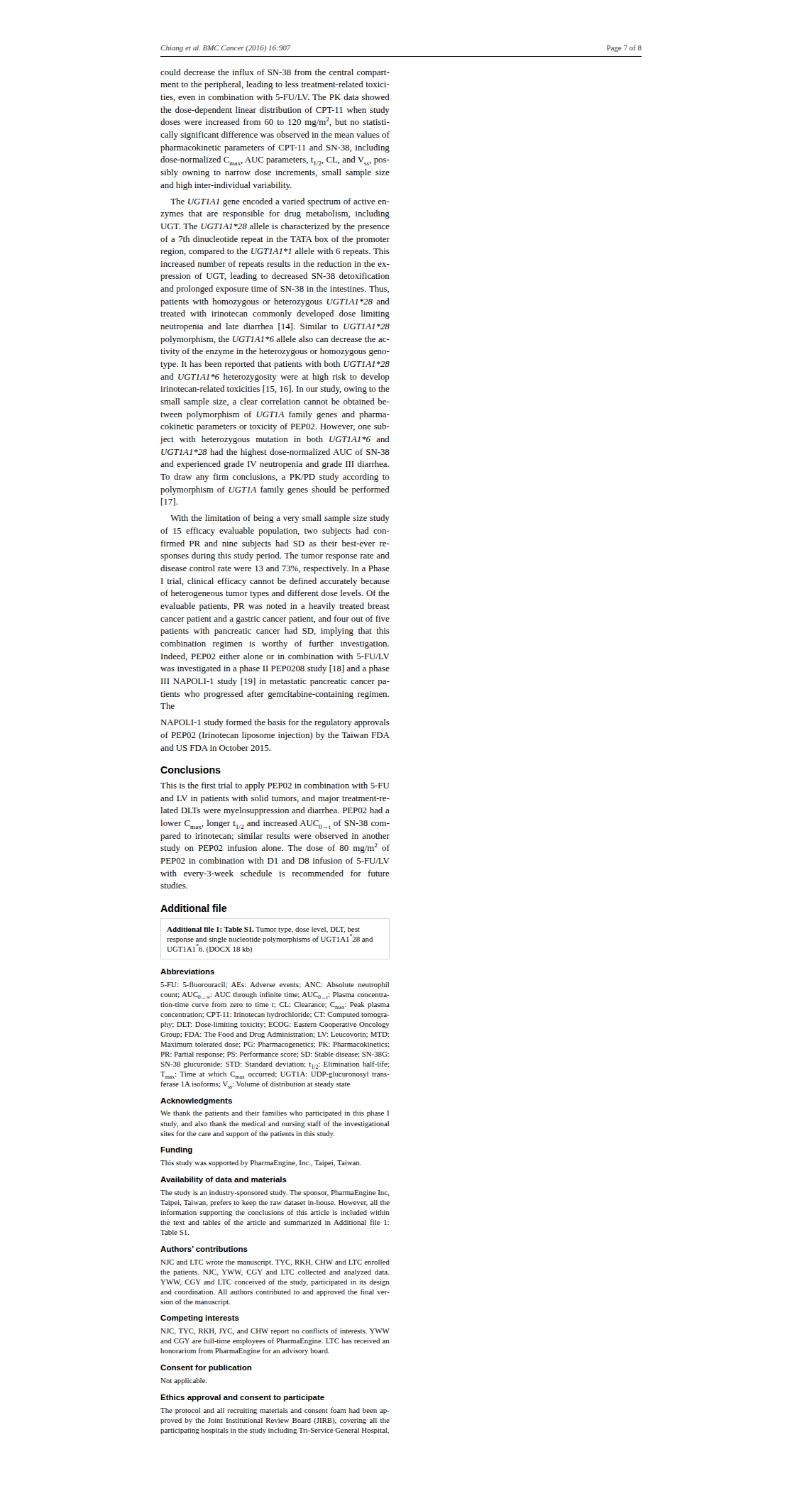Chiang et al. BMC Cancer (2016) 16:907
Page 7 of 8
could decrease the influx of SN-38 from the central compartment to the peripheral, leading to less treatment-related toxicities, even in combination with 5-FU/LV. The PK data showed the dose-dependent linear distribution of CPT-11 when study doses were increased from 60 to 120 mg/m2, but no statistically significant difference was observed in the mean values of pharmacokinetic parameters of CPT-11 and SN-38, including dose-normalized Cmax, AUC parameters, t1/2, CL, and Vss, possibly owning to narrow dose increments, small sample size and high inter-individual variability.
The UGT1A1 gene encoded a varied spectrum of active enzymes that are responsible for drug metabolism, including UGT. The UGT1A1*28 allele is characterized by the presence of a 7th dinucleotide repeat in the TATA box of the promoter region, compared to the UGT1A1*1 allele with 6 repeats. This increased number of repeats results in the reduction in the expression of UGT, leading to decreased SN-38 detoxification and prolonged exposure time of SN-38 in the intestines. Thus, patients with homozygous or heterozygous UGT1A1*28 and treated with irinotecan commonly developed dose limiting neutropenia and late diarrhea [14]. Similar to UGT1A1*28 polymorphism, the UGT1A1*6 allele also can decrease the activity of the enzyme in the heterozygous or homozygous genotype. It has been reported that patients with both UGT1A1*28 and UGT1A1*6 heterozygosity were at high risk to develop irinotecan-related toxicities [15, 16]. In our study, owing to the small sample size, a clear correlation cannot be obtained between polymorphism of UGT1A family genes and pharmacokinetic parameters or toxicity of PEP02. However, one subject with heterozygous mutation in both UGT1A1*6 and UGT1A1*28 had the highest dose-normalized AUC of SN-38 and experienced grade IV neutropenia and grade III diarrhea. To draw any firm conclusions, a PK/PD study according to polymorphism of UGT1A family genes should be performed [17].
With the limitation of being a very small sample size study of 15 efficacy evaluable population, two subjects had confirmed PR and nine subjects had SD as their best-ever responses during this study period. The tumor response rate and disease control rate were 13 and 73%, respectively. In a Phase I trial, clinical efficacy cannot be defined accurately because of heterogeneous tumor types and different dose levels. Of the evaluable patients, PR was noted in a heavily treated breast cancer patient and a gastric cancer patient, and four out of five patients with pancreatic cancer had SD, implying that this combination regimen is worthy of further investigation. Indeed, PEP02 either alone or in combination with 5-FU/LV was investigated in a phase II PEP0208 study [18] and a phase III NAPOLI-1 study [19] in metastatic pancreatic cancer patients who progressed after gemcitabine-containing regimen. The
NAPOLI-1 study formed the basis for the regulatory approvals of PEP02 (Irinotecan liposome injection) by the Taiwan FDA and US FDA in October 2015.
Conclusions
This is the first trial to apply PEP02 in combination with 5-FU and LV in patients with solid tumors, and major treatment-related DLTs were myelosuppression and diarrhea. PEP02 had a lower Cmax, longer t1/2 and increased AUC0→t of SN-38 compared to irinotecan; similar results were observed in another study on PEP02 infusion alone. The dose of 80 mg/m2 of PEP02 in combination with D1 and D8 infusion of 5-FU/LV with every-3-week schedule is recommended for future studies.
Additional file
Additional file 1: Table S1. Tumor type, dose level, DLT, best response and single nucleotide polymorphisms of UGT1A1*28 and UGT1A1*6. (DOCX 18 kb)
Abbreviations
5-FU: 5-fluorouracil; AEs: Adverse events; ANC: Absolute neutrophil count; AUC0→∞: AUC through infinite time; AUC0→t: Plasma concentration-time curve from zero to time t; CL: Clearance; Cmax: Peak plasma concentration; CPT-11: Irinotecan hydrochloride; CT: Computed tomography; DLT: Dose-limiting toxicity; ECOG: Eastern Cooperative Oncology Group; FDA: The Food and Drug Administration; LV: Leucovorin; MTD: Maximum tolerated dose; PG: Pharmacogenetics; PK: Pharmacokinetics; PR: Partial response; PS: Performance score; SD: Stable disease; SN-38G: SN-38 glucuronide; STD: Standard deviation; t1/2: Elimination half-life; Tmax: Time at which Cmax occurred; UGT1A: UDP-glucuronosyl transferase 1A isoforms; Vss: Volume of distribution at steady state
Acknowledgments
We thank the patients and their families who participated in this phase I study, and also thank the medical and nursing staff of the investigational sites for the care and support of the patients in this study.
Funding
This study was supported by PharmaEngine, Inc., Taipei, Taiwan.
Availability of data and materials
The study is an industry-sponsored study. The sponsor, PharmaEngine Inc, Taipei, Taiwan, prefers to keep the raw dataset in-house. However, all the information supporting the conclusions of this article is included within the text and tables of the article and summarized in Additional file 1: Table S1.
Authors’ contributions
NJC and LTC wrote the manuscript. TYC, RKH, CHW and LTC enrolled the patients. NJC, YWW, CGY and LTC collected and analyzed data. YWW, CGY and LTC conceived of the study, participated in its design and coordination. All authors contributed to and approved the final version of the manuscript.
Competing interests
NJC, TYC, RKH, JYC, and CHW report no conflicts of interests. YWW and CGY are full-time employees of PharmaEngine. LTC has received an honorarium from PharmaEngine for an advisory board.
Consent for publication
Not applicable.
Ethics approval and consent to participate
The protocol and all recruiting materials and consent foam had been approved by the Joint Institutional Review Board (JIRB), covering all the participating hospitals in the study including Tri-Service General Hospital,